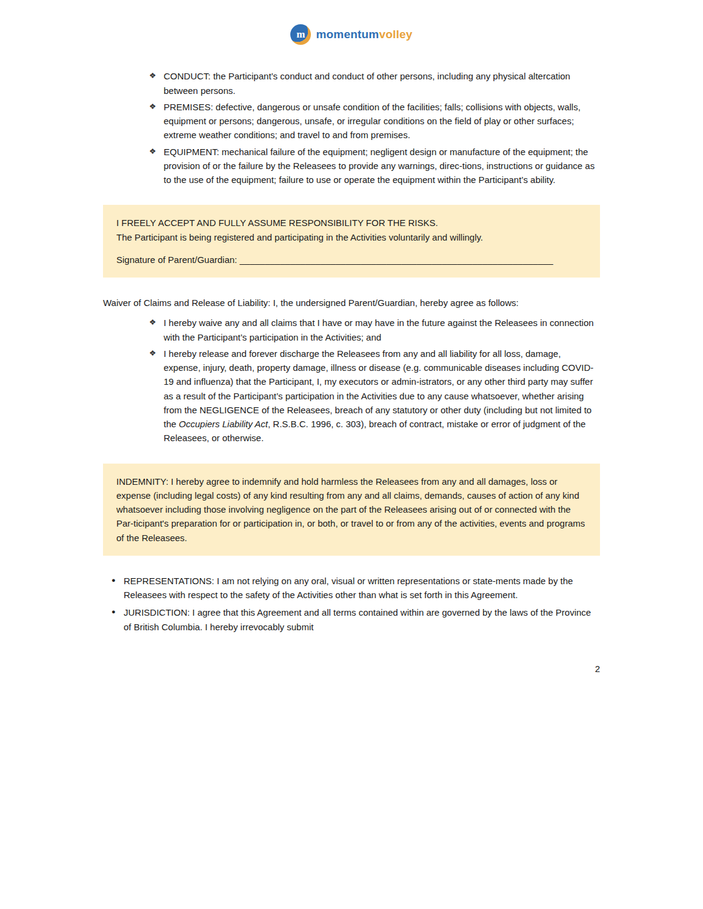momentum volley
CONDUCT: the Participant’s conduct and conduct of other persons, including any physical altercation between persons.
PREMISES: defective, dangerous or unsafe condition of the facilities; falls; collisions with objects, walls, equipment or persons; dangerous, unsafe, or irregular conditions on the field of play or other surfaces; extreme weather conditions; and travel to and from premises.
EQUIPMENT: mechanical failure of the equipment; negligent design or manufacture of the equipment; the provision of or the failure by the Releasees to provide any warnings, direc-tions, instructions or guidance as to the use of the equipment; failure to use or operate the equipment within the Participant’s ability.
I FREELY ACCEPT AND FULLY ASSUME RESPONSIBILITY FOR THE RISKS.
The Participant is being registered and participating in the Activities voluntarily and willingly.
Signature of Parent/Guardian: ______________________________________________________________
Waiver of Claims and Release of Liability: I, the undersigned Parent/Guardian, hereby agree as follows:
I hereby waive any and all claims that I have or may have in the future against the Releasees in connection with the Participant’s participation in the Activities; and
I hereby release and forever discharge the Releasees from any and all liability for all loss, damage, expense, injury, death, property damage, illness or disease (e.g. communicable diseases including COVID-19 and influenza) that the Participant, I, my executors or admin-istrators, or any other third party may suffer as a result of the Participant’s participation in the Activities due to any cause whatsoever, whether arising from the NEGLIGENCE of the Releasees, breach of any statutory or other duty (including but not limited to the Occupiers Liability Act, R.S.B.C. 1996, c. 303), breach of contract, mistake or error of judgment of the Releasees, or otherwise.
INDEMNITY: I hereby agree to indemnify and hold harmless the Releasees from any and all damages, loss or expense (including legal costs) of any kind resulting from any and all claims, demands, causes of action of any kind whatsoever including those involving negligence on the part of the Releasees arising out of or connected with the Par-ticipant's preparation for or participation in, or both, or travel to or from any of the activities, events and programs of the Releasees.
REPRESENTATIONS: I am not relying on any oral, visual or written representations or state-ments made by the Releasees with respect to the safety of the Activities other than what is set forth in this Agreement.
JURISDICTION: I agree that this Agreement and all terms contained within are governed by the laws of the Province of British Columbia. I hereby irrevocably submit
2